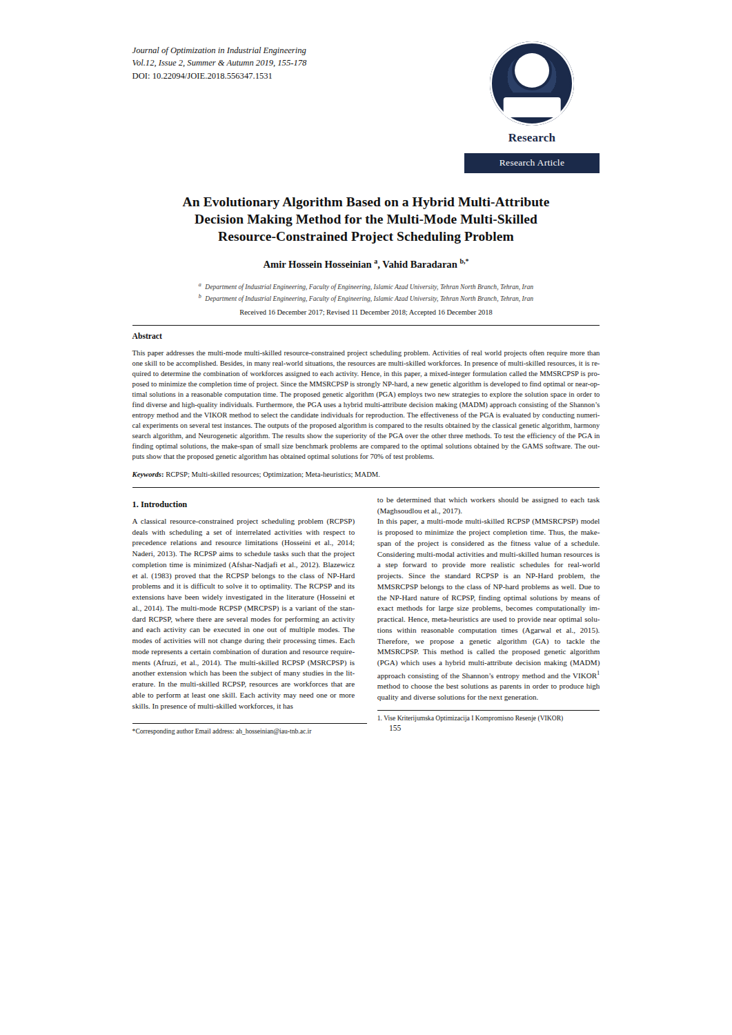Journal of Optimization in Industrial Engineering
Vol.12, Issue 2, Summer & Autumn 2019, 155-178
DOI: 10.22094/JOIE.2018.556347.1531
Research
Research Article
An Evolutionary Algorithm Based on a Hybrid Multi-Attribute
Decision Making Method for the Multi-Mode Multi-Skilled
Resource-Constrained Project Scheduling Problem
Amir Hossein Hosseinian a, Vahid Baradaran b,*
a Department of Industrial Engineering, Faculty of Engineering, Islamic Azad University, Tehran North Branch, Tehran, Iran b Department of Industrial Engineering, Faculty of Engineering, Islamic Azad University, Tehran North Branch, Tehran, Iran
Received 16 December 2017; Revised 11 December 2018; Accepted 16 December 2018
Abstract
This paper addresses the multi-mode multi-skilled resource-constrained project scheduling problem. Activities of real world projects often require more than one skill to be accomplished. Besides, in many real-world situations, the resources are multi-skilled workforces. In presence of multi-skilled resources, it is required to determine the combination of workforces assigned to each activity. Hence, in this paper, a mixed-integer formulation called the MMSRCPSP is proposed to minimize the completion time of project. Since the MMSRCPSP is strongly NP-hard, a new genetic algorithm is developed to find optimal or near-optimal solutions in a reasonable computation time. The proposed genetic algorithm (PGA) employs two new strategies to explore the solution space in order to find diverse and high-quality individuals. Furthermore, the PGA uses a hybrid multi-attribute decision making (MADM) approach consisting of the Shannon’s entropy method and the VIKOR method to select the candidate individuals for reproduction. The effectiveness of the PGA is evaluated by conducting numerical experiments on several test instances. The outputs of the proposed algorithm is compared to the results obtained by the classical genetic algorithm, harmony search algorithm, and Neurogenetic algorithm. The results show the superiority of the PGA over the other three methods. To test the efficiency of the PGA in finding optimal solutions, the make-span of small size benchmark problems are compared to the optimal solutions obtained by the GAMS software. The outputs show that the proposed genetic algorithm has obtained optimal solutions for 70% of test problems.
Keywords: RCPSP; Multi-skilled resources; Optimization; Meta-heuristics; MADM.
1. Introduction
A classical resource-constrained project scheduling problem (RCPSP) deals with scheduling a set of interrelated activities with respect to precedence relations and resource limitations (Hosseini et al., 2014; Naderi, 2013). The RCPSP aims to schedule tasks such that the project completion time is minimized (Afshar-Nadjafi et al., 2012). Blazewicz et al. (1983) proved that the RCPSP belongs to the class of NP-Hard problems and it is difficult to solve it to optimality. The RCPSP and its extensions have been widely investigated in the literature (Hosseini et al., 2014). The multi-mode RCPSP (MRCPSP) is a variant of the standard RCPSP, where there are several modes for performing an activity and each activity can be executed in one out of multiple modes. The modes of activities will not change during their processing times. Each mode represents a certain combination of duration and resource requirements (Afruzi, et al., 2014). The multi-skilled RCPSP (MSRCPSP) is another extension which has been the subject of many studies in the literature. In the multi-skilled RCPSP, resources are workforces that are able to perform at least one skill. Each activity may need one or more skills. In presence of multi-skilled workforces, it has
to be determined that which workers should be assigned to each task (Maghsoudlou et al., 2017).
In this paper, a multi-mode multi-skilled RCPSP (MMSRCPSP) model is proposed to minimize the project completion time. Thus, the make-span of the project is considered as the fitness value of a schedule. Considering multi-modal activities and multi-skilled human resources is a step forward to provide more realistic schedules for real-world projects. Since the standard RCPSP is an NP-Hard problem, the MMSRCPSP belongs to the class of NP-hard problems as well. Due to the NP-Hard nature of RCPSP, finding optimal solutions by means of exact methods for large size problems, becomes computationally impractical. Hence, meta-heuristics are used to provide near optimal solutions within reasonable computation times (Agarwal et al., 2015). Therefore, we propose a genetic algorithm (GA) to tackle the MMSRCPSP. This method is called the proposed genetic algorithm (PGA) which uses a hybrid multi-attribute decision making (MADM) approach consisting of the Shannon’s entropy method and the VIKOR1 method to choose the best solutions as parents in order to produce high quality and diverse solutions for the next generation.
1. Vise Kriterijumska Optimizacija I Kompromisno Resenje (VIKOR)
*Corresponding author Email address: ah_hosseinian@iau-tnb.ac.ir
155